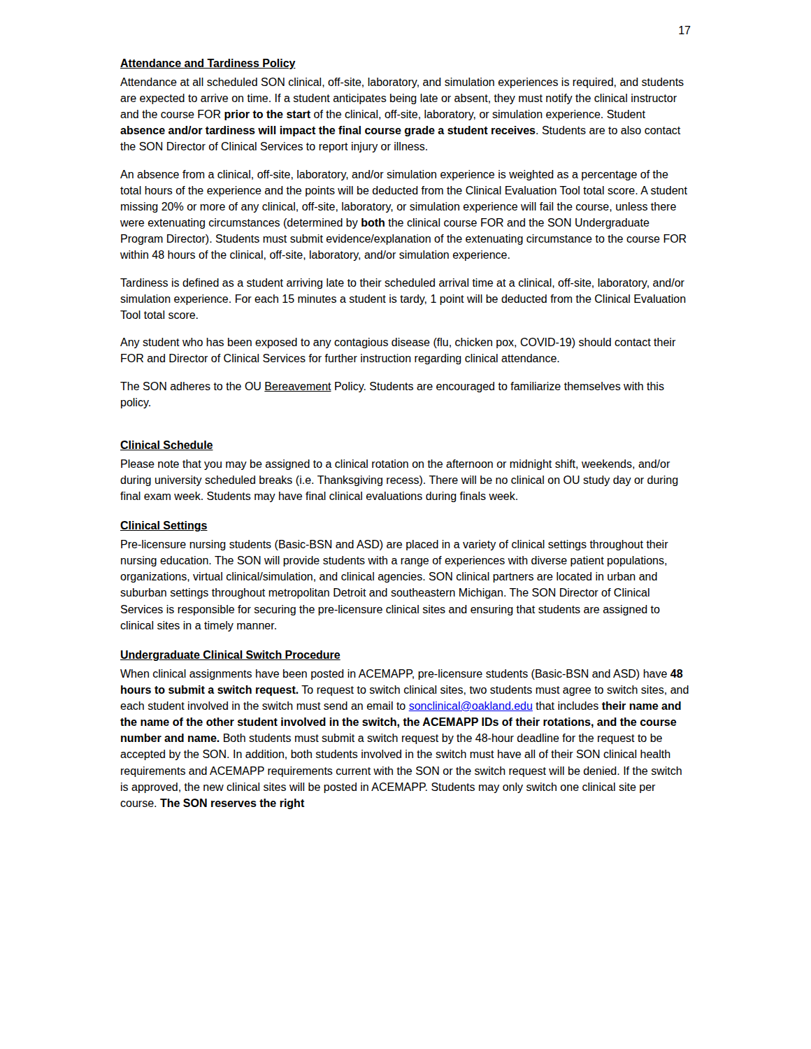17
Attendance and Tardiness Policy
Attendance at all scheduled SON clinical, off-site, laboratory, and simulation experiences is required, and students are expected to arrive on time. If a student anticipates being late or absent, they must notify the clinical instructor and the course FOR prior to the start of the clinical, off-site, laboratory, or simulation experience. Student absence and/or tardiness will impact the final course grade a student receives. Students are to also contact the SON Director of Clinical Services to report injury or illness.
An absence from a clinical, off-site, laboratory, and/or simulation experience is weighted as a percentage of the total hours of the experience and the points will be deducted from the Clinical Evaluation Tool total score. A student missing 20% or more of any clinical, off-site, laboratory, or simulation experience will fail the course, unless there were extenuating circumstances (determined by both the clinical course FOR and the SON Undergraduate Program Director). Students must submit evidence/explanation of the extenuating circumstance to the course FOR within 48 hours of the clinical, off-site, laboratory, and/or simulation experience.
Tardiness is defined as a student arriving late to their scheduled arrival time at a clinical, off-site, laboratory, and/or simulation experience. For each 15 minutes a student is tardy, 1 point will be deducted from the Clinical Evaluation Tool total score.
Any student who has been exposed to any contagious disease (flu, chicken pox, COVID-19) should contact their FOR and Director of Clinical Services for further instruction regarding clinical attendance.
The SON adheres to the OU Bereavement Policy. Students are encouraged to familiarize themselves with this policy.
Clinical Schedule
Please note that you may be assigned to a clinical rotation on the afternoon or midnight shift, weekends, and/or during university scheduled breaks (i.e. Thanksgiving recess). There will be no clinical on OU study day or during final exam week. Students may have final clinical evaluations during finals week.
Clinical Settings
Pre-licensure nursing students (Basic-BSN and ASD) are placed in a variety of clinical settings throughout their nursing education. The SON will provide students with a range of experiences with diverse patient populations, organizations, virtual clinical/simulation, and clinical agencies. SON clinical partners are located in urban and suburban settings throughout metropolitan Detroit and southeastern Michigan. The SON Director of Clinical Services is responsible for securing the pre-licensure clinical sites and ensuring that students are assigned to clinical sites in a timely manner.
Undergraduate Clinical Switch Procedure
When clinical assignments have been posted in ACEMAPP, pre-licensure students (Basic-BSN and ASD) have 48 hours to submit a switch request. To request to switch clinical sites, two students must agree to switch sites, and each student involved in the switch must send an email to sonclinical@oakland.edu that includes their name and the name of the other student involved in the switch, the ACEMAPP IDs of their rotations, and the course number and name. Both students must submit a switch request by the 48-hour deadline for the request to be accepted by the SON. In addition, both students involved in the switch must have all of their SON clinical health requirements and ACEMAPP requirements current with the SON or the switch request will be denied. If the switch is approved, the new clinical sites will be posted in ACEMAPP. Students may only switch one clinical site per course. The SON reserves the right